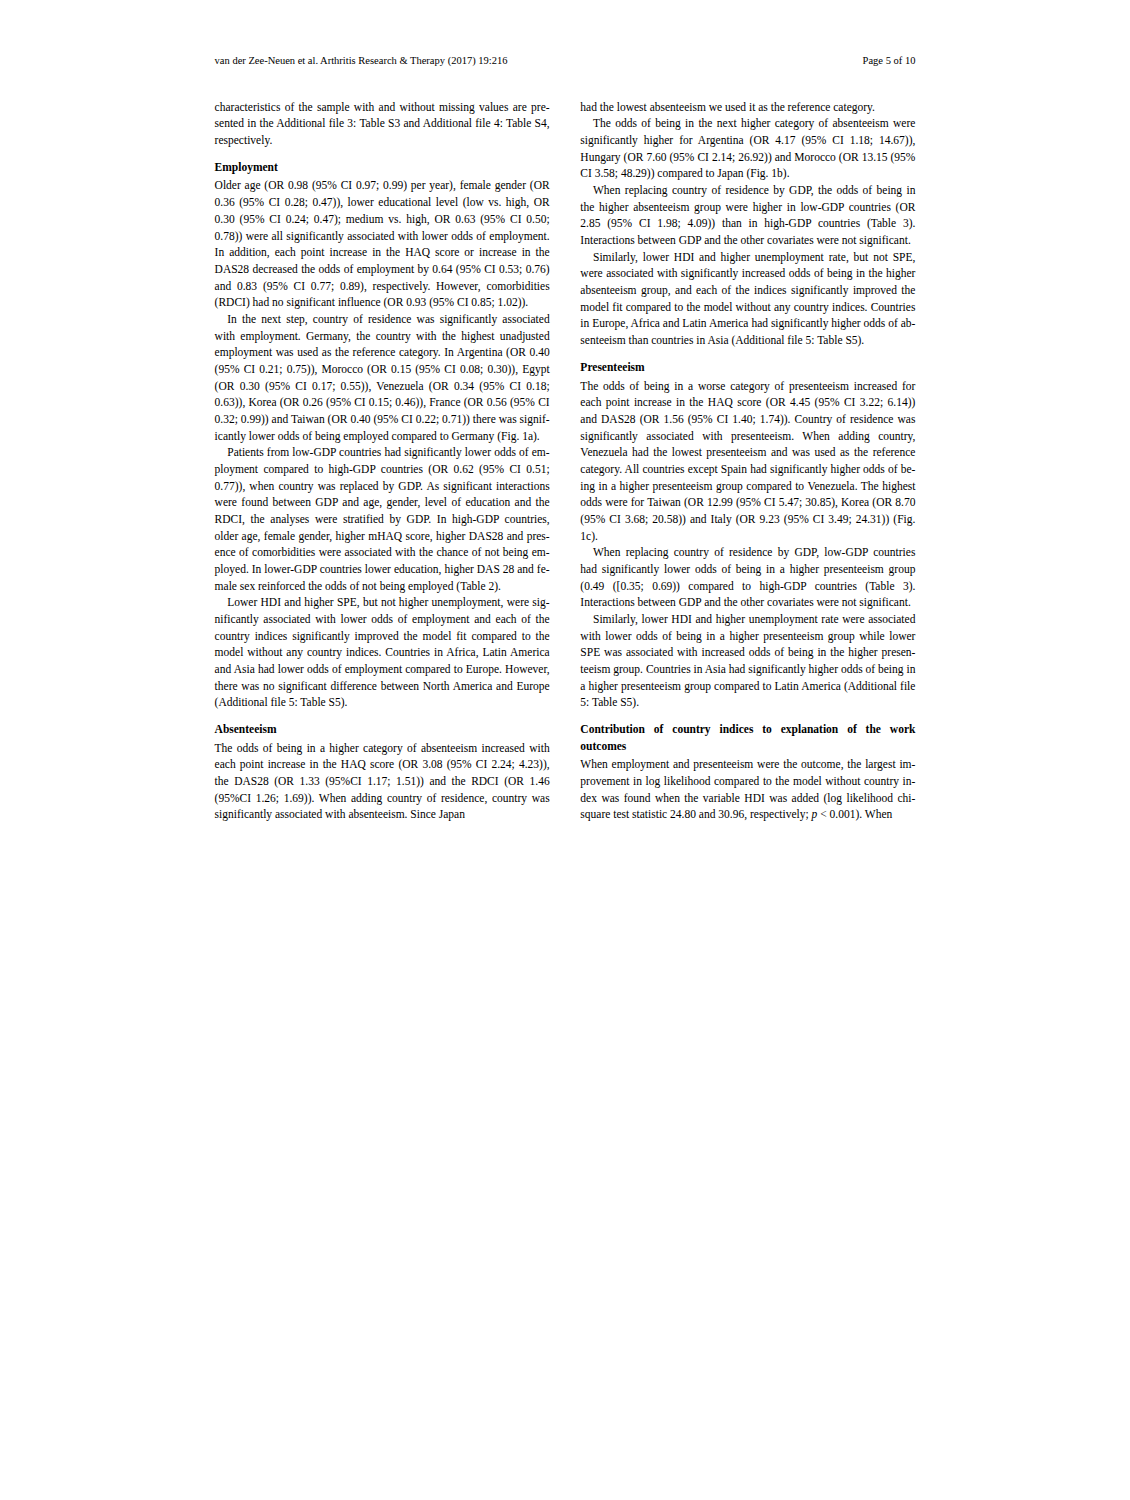van der Zee-Neuen et al. Arthritis Research & Therapy (2017) 19:216 Page 5 of 10
characteristics of the sample with and without missing values are presented in the Additional file 3: Table S3 and Additional file 4: Table S4, respectively.
Employment
Older age (OR 0.98 (95% CI 0.97; 0.99) per year), female gender (OR 0.36 (95% CI 0.28; 0.47)), lower educational level (low vs. high, OR 0.30 (95% CI 0.24; 0.47); medium vs. high, OR 0.63 (95% CI 0.50; 0.78)) were all significantly associated with lower odds of employment. In addition, each point increase in the HAQ score or increase in the DAS28 decreased the odds of employment by 0.64 (95% CI 0.53; 0.76) and 0.83 (95% CI 0.77; 0.89), respectively. However, comorbidities (RDCI) had no significant influence (OR 0.93 (95% CI 0.85; 1.02)).
In the next step, country of residence was significantly associated with employment. Germany, the country with the highest unadjusted employment was used as the reference category. In Argentina (OR 0.40 (95% CI 0.21; 0.75)), Morocco (OR 0.15 (95% CI 0.08; 0.30)), Egypt (OR 0.30 (95% CI 0.17; 0.55)), Venezuela (OR 0.34 (95% CI 0.18; 0.63)), Korea (OR 0.26 (95% CI 0.15; 0.46)), France (OR 0.56 (95% CI 0.32; 0.99)) and Taiwan (OR 0.40 (95% CI 0.22; 0.71)) there was significantly lower odds of being employed compared to Germany (Fig. 1a).
Patients from low-GDP countries had significantly lower odds of employment compared to high-GDP countries (OR 0.62 (95% CI 0.51; 0.77)), when country was replaced by GDP. As significant interactions were found between GDP and age, gender, level of education and the RDCI, the analyses were stratified by GDP. In high-GDP countries, older age, female gender, higher mHAQ score, higher DAS28 and presence of comorbidities were associated with the chance of not being employed. In lower-GDP countries lower education, higher DAS 28 and female sex reinforced the odds of not being employed (Table 2).
Lower HDI and higher SPE, but not higher unemployment, were significantly associated with lower odds of employment and each of the country indices significantly improved the model fit compared to the model without any country indices. Countries in Africa, Latin America and Asia had lower odds of employment compared to Europe. However, there was no significant difference between North America and Europe (Additional file 5: Table S5).
Absenteeism
The odds of being in a higher category of absenteeism increased with each point increase in the HAQ score (OR 3.08 (95% CI 2.24; 4.23)), the DAS28 (OR 1.33 (95%CI 1.17; 1.51)) and the RDCI (OR 1.46 (95%CI 1.26; 1.69)). When adding country of residence, country was significantly associated with absenteeism. Since Japan
had the lowest absenteeism we used it as the reference category.
The odds of being in the next higher category of absenteeism were significantly higher for Argentina (OR 4.17 (95% CI 1.18; 14.67)), Hungary (OR 7.60 (95% CI 2.14; 26.92)) and Morocco (OR 13.15 (95% CI 3.58; 48.29)) compared to Japan (Fig. 1b).
When replacing country of residence by GDP, the odds of being in the higher absenteeism group were higher in low-GDP countries (OR 2.85 (95% CI 1.98; 4.09)) than in high-GDP countries (Table 3). Interactions between GDP and the other covariates were not significant.
Similarly, lower HDI and higher unemployment rate, but not SPE, were associated with significantly increased odds of being in the higher absenteeism group, and each of the indices significantly improved the model fit compared to the model without any country indices. Countries in Europe, Africa and Latin America had significantly higher odds of absenteeism than countries in Asia (Additional file 5: Table S5).
Presenteeism
The odds of being in a worse category of presenteeism increased for each point increase in the HAQ score (OR 4.45 (95% CI 3.22; 6.14)) and DAS28 (OR 1.56 (95% CI 1.40; 1.74)). Country of residence was significantly associated with presenteeism. When adding country, Venezuela had the lowest presenteeism and was used as the reference category. All countries except Spain had significantly higher odds of being in a higher presenteeism group compared to Venezuela. The highest odds were for Taiwan (OR 12.99 (95% CI 5.47; 30.85), Korea (OR 8.70 (95% CI 3.68; 20.58)) and Italy (OR 9.23 (95% CI 3.49; 24.31)) (Fig. 1c).
When replacing country of residence by GDP, low-GDP countries had significantly lower odds of being in a higher presenteeism group (0.49 ([0.35; 0.69)) compared to high-GDP countries (Table 3). Interactions between GDP and the other covariates were not significant.
Similarly, lower HDI and higher unemployment rate were associated with lower odds of being in a higher presenteeism group while lower SPE was associated with increased odds of being in the higher presenteeism group. Countries in Asia had significantly higher odds of being in a higher presenteeism group compared to Latin America (Additional file 5: Table S5).
Contribution of country indices to explanation of the work outcomes
When employment and presenteeism were the outcome, the largest improvement in log likelihood compared to the model without country index was found when the variable HDI was added (log likelihood chi-square test statistic 24.80 and 30.96, respectively; p < 0.001). When